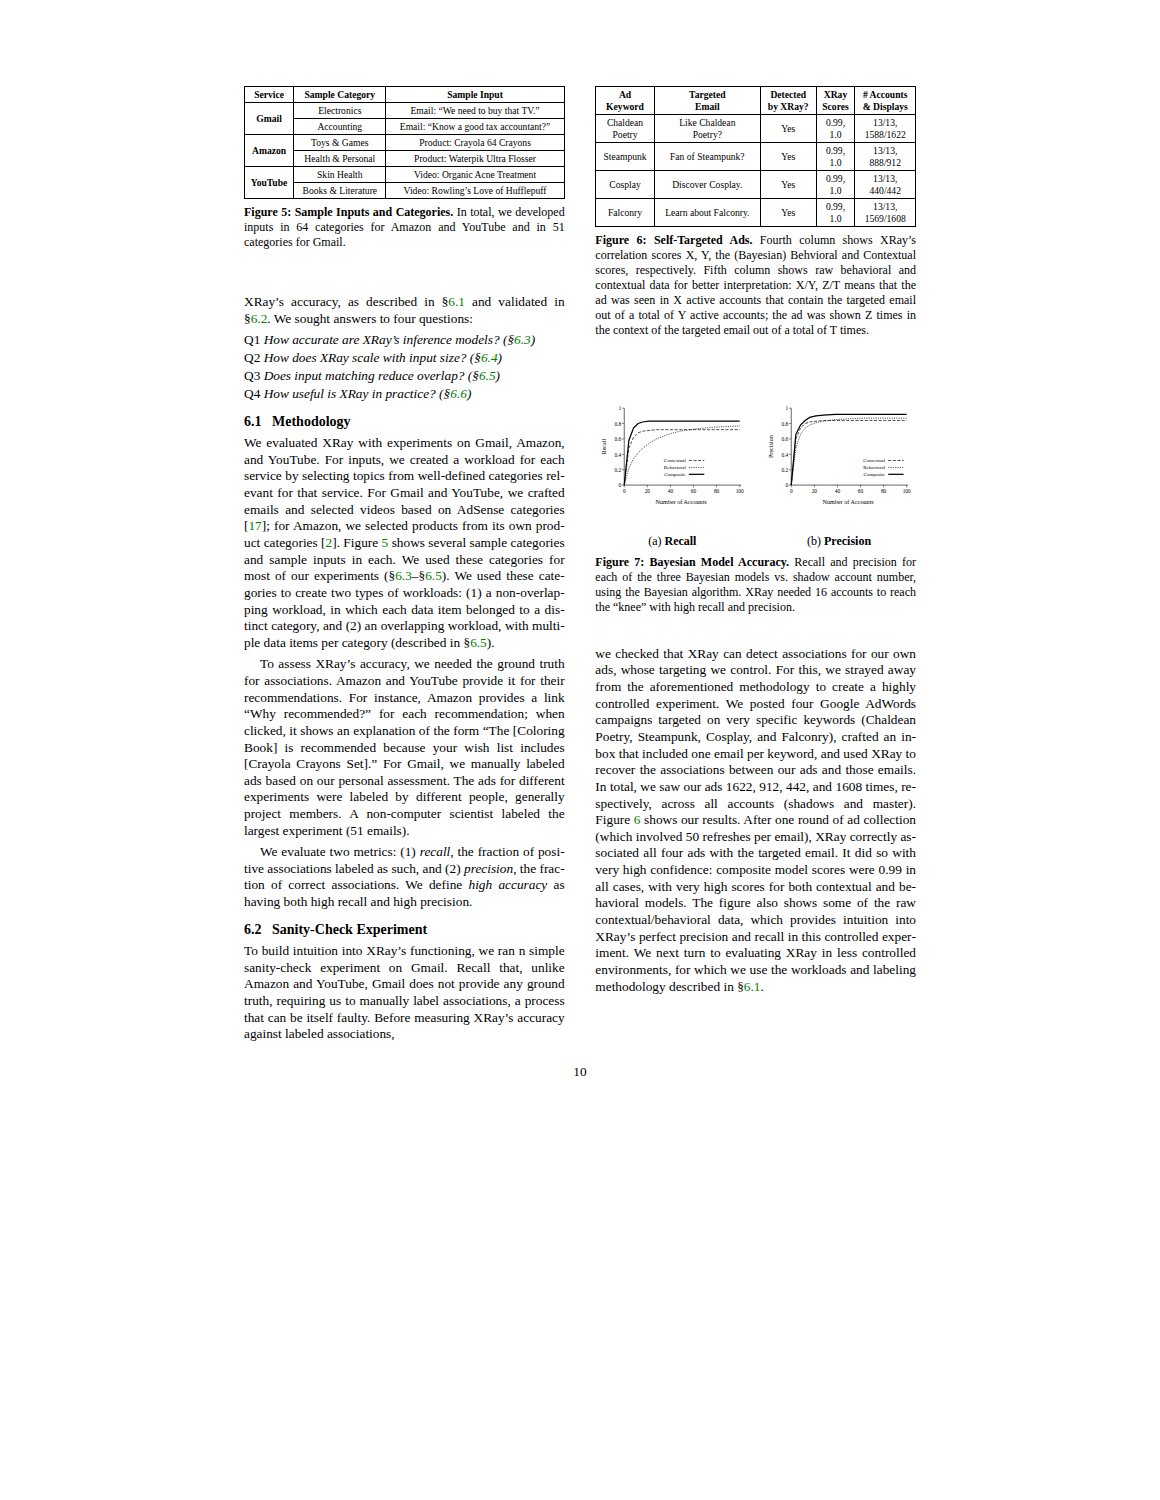| Service | Sample Category | Sample Input |
| --- | --- | --- |
| Gmail | Electronics | Email: “We need to buy that TV.” |
| Accounting | Email: “Know a good tax accountant?” |
| Amazon | Toys & Games | Product: Crayola 64 Crayons |
| Health & Personal | Product: Waterpik Ultra Flosser |
| YouTube | Skin Health | Video: Organic Acne Treatment |
| Books & Literature | Video: Rowling’s Love of Hufflepuff |
Figure 5: Sample Inputs and Categories. In total, we developed inputs in 64 categories for Amazon and YouTube and in 51 categories for Gmail.
XRay’s accuracy, as described in §6.1 and validated in §6.2. We sought answers to four questions:
Q1 How accurate are XRay’s inference models? (§6.3)
Q2 How does XRay scale with input size? (§6.4)
Q3 Does input matching reduce overlap? (§6.5)
Q4 How useful is XRay in practice? (§6.6)
6.1 Methodology
We evaluated XRay with experiments on Gmail, Amazon, and YouTube. For inputs, we created a workload for each service by selecting topics from well-defined categories relevant for that service. For Gmail and YouTube, we crafted emails and selected videos based on AdSense categories [17]; for Amazon, we selected products from its own product categories [2]. Figure 5 shows several sample categories and sample inputs in each. We used these categories for most of our experiments (§6.3–§6.5). We used these categories to create two types of workloads: (1) a non-overlapping workload, in which each data item belonged to a distinct category, and (2) an overlapping workload, with multiple data items per category (described in §6.5).
To assess XRay’s accuracy, we needed the ground truth for associations. Amazon and YouTube provide it for their recommendations. For instance, Amazon provides a link “Why recommended?” for each recommendation; when clicked, it shows an explanation of the form “The [Coloring Book] is recommended because your wish list includes [Crayola Crayons Set].” For Gmail, we manually labeled ads based on our personal assessment. The ads for different experiments were labeled by different people, generally project members. A non-computer scientist labeled the largest experiment (51 emails).
We evaluate two metrics: (1) recall, the fraction of positive associations labeled as such, and (2) precision, the fraction of correct associations. We define high accuracy as having both high recall and high precision.
6.2 Sanity-Check Experiment
To build intuition into XRay’s functioning, we ran n simple sanity-check experiment on Gmail. Recall that, unlike Amazon and YouTube, Gmail does not provide any ground truth, requiring us to manually label associations, a process that can be itself faulty. Before measuring XRay’s accuracy against labeled associations,
| Ad Keyword | Targeted Email | Detected by XRay? | XRay Scores | # Accounts & Displays |
| --- | --- | --- | --- | --- |
| Chaldean Poetry | Like Chaldean Poetry? | Yes | 0.99, 1.0 | 13/13, 1588/1622 |
| Steampunk | Fan of Steampunk? | Yes | 0.99, 1.0 | 13/13, 888/912 |
| Cosplay | Discover Cosplay. | Yes | 0.99, 1.0 | 13/13, 440/442 |
| Falconry | Learn about Falconry. | Yes | 0.99, 1.0 | 13/13, 1569/1608 |
Figure 6: Self-Targeted Ads. Fourth column shows XRay’s correlation scores X, Y, the (Bayesian) Behvioral and Contextual scores, respectively. Fifth column shows raw behavioral and contextual data for better interpretation: X/Y, Z/T means that the ad was seen in X active accounts that contain the targeted email out of a total of Y active accounts; the ad was shown Z times in the context of the targeted email out of a total of T times.
0 0.2 0.4 0.6 0.8 1 0 20 40 60 80 100 Number of Accounts Recall Contextual Behavioral Composite
(a) Recall
0 0.2 0.4 0.6 0.8 1 0 20 40 60 80 100 Number of Accounts Precision Contextual Behavioral Composite
(b) Precision
Figure 7: Bayesian Model Accuracy. Recall and precision for each of the three Bayesian models vs. shadow account number, using the Bayesian algorithm. XRay needed 16 accounts to reach the “knee” with high recall and precision.
we checked that XRay can detect associations for our own ads, whose targeting we control. For this, we strayed away from the aforementioned methodology to create a highly controlled experiment. We posted four Google AdWords campaigns targeted on very specific keywords (Chaldean Poetry, Steampunk, Cosplay, and Falconry), crafted an inbox that included one email per keyword, and used XRay to recover the associations between our ads and those emails. In total, we saw our ads 1622, 912, 442, and 1608 times, respectively, across all accounts (shadows and master). Figure 6 shows our results. After one round of ad collection (which involved 50 refreshes per email), XRay correctly associated all four ads with the targeted email. It did so with very high confidence: composite model scores were 0.99 in all cases, with very high scores for both contextual and behavioral models. The figure also shows some of the raw contextual/behavioral data, which provides intuition into XRay’s perfect precision and recall in this controlled experiment. We next turn to evaluating XRay in less controlled environments, for which we use the workloads and labeling methodology described in §6.1.
10